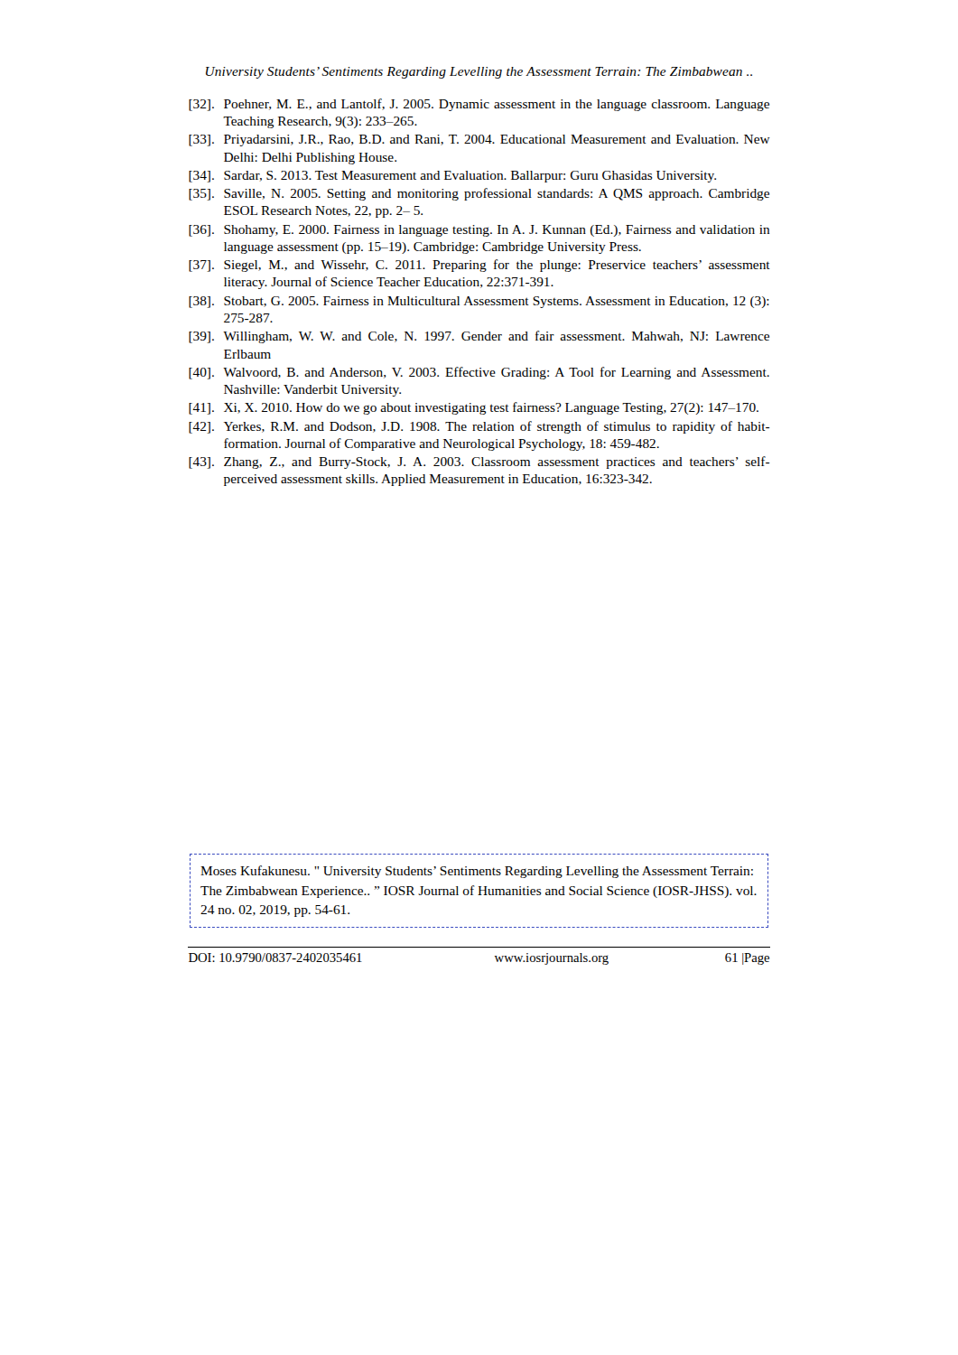University Students’ Sentiments Regarding Levelling the Assessment Terrain: The Zimbabwean ..
[32]. Poehner, M. E., and Lantolf, J. 2005. Dynamic assessment in the language classroom. Language Teaching Research, 9(3): 233–265.
[33]. Priyadarsini, J.R., Rao, B.D. and Rani, T. 2004. Educational Measurement and Evaluation. New Delhi: Delhi Publishing House.
[34]. Sardar, S. 2013. Test Measurement and Evaluation. Ballarpur: Guru Ghasidas University.
[35]. Saville, N. 2005. Setting and monitoring professional standards: A QMS approach. Cambridge ESOL Research Notes, 22, pp. 2– 5.
[36]. Shohamy, E. 2000. Fairness in language testing. In A. J. Kunnan (Ed.), Fairness and validation in language assessment (pp. 15–19). Cambridge: Cambridge University Press.
[37]. Siegel, M., and Wissehr, C. 2011. Preparing for the plunge: Preservice teachers’ assessment literacy. Journal of Science Teacher Education, 22:371-391.
[38]. Stobart, G. 2005. Fairness in Multicultural Assessment Systems. Assessment in Education, 12 (3): 275-287.
[39]. Willingham, W. W. and Cole, N. 1997. Gender and fair assessment. Mahwah, NJ: Lawrence Erlbaum
[40]. Walvoord, B. and Anderson, V. 2003. Effective Grading: A Tool for Learning and Assessment. Nashville: Vanderbit University.
[41]. Xi, X. 2010. How do we go about investigating test fairness? Language Testing, 27(2): 147–170.
[42]. Yerkes, R.M. and Dodson, J.D. 1908. The relation of strength of stimulus to rapidity of habit-formation. Journal of Comparative and Neurological Psychology, 18: 459-482.
[43]. Zhang, Z., and Burry-Stock, J. A. 2003. Classroom assessment practices and teachers’ self-perceived assessment skills. Applied Measurement in Education, 16:323-342.
Moses Kufakunesu. " University Students’ Sentiments Regarding Levelling the Assessment Terrain: The Zimbabwean Experience.. ” IOSR Journal of Humanities and Social Science (IOSR-JHSS). vol. 24 no. 02, 2019, pp. 54-61.
DOI: 10.9790/0837-2402035461 www.iosrjournals.org 61 |Page